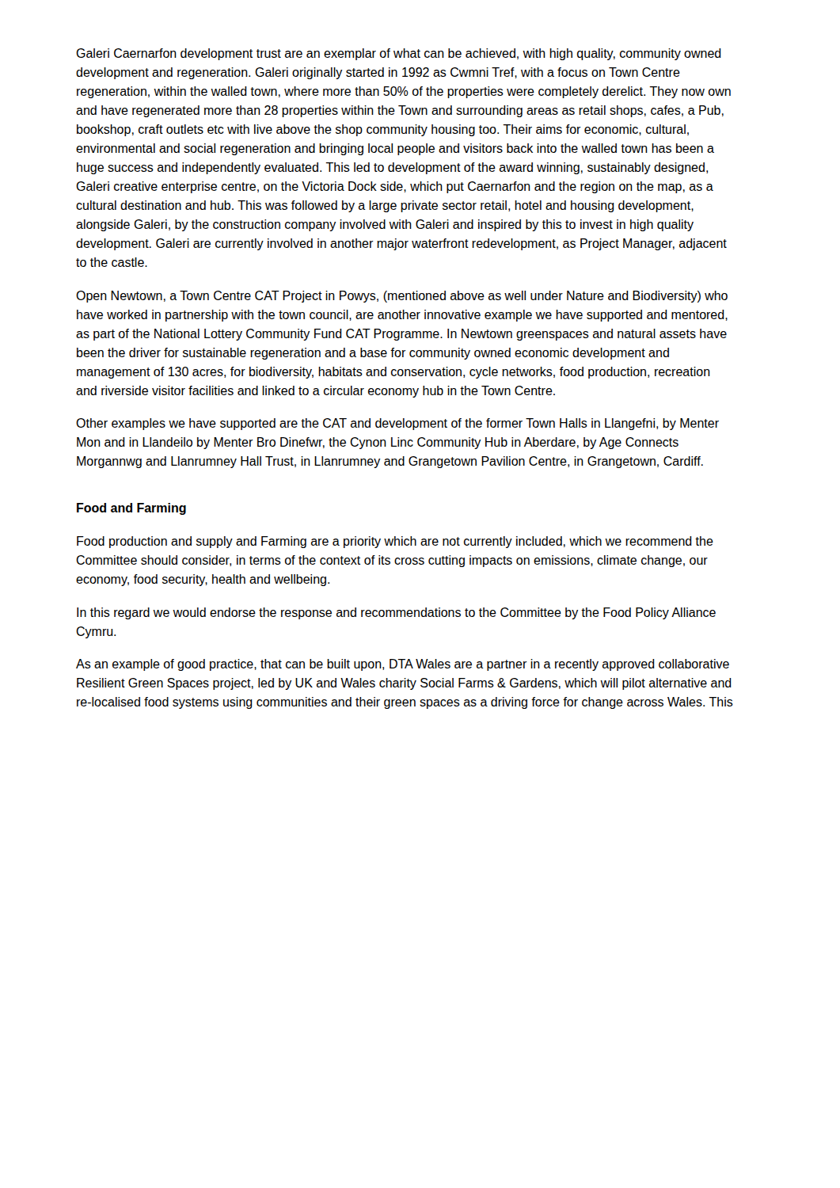Galeri Caernarfon development trust are an exemplar of what can be achieved, with high quality, community owned development and regeneration. Galeri originally started in 1992 as Cwmni Tref, with a focus on Town Centre regeneration, within the walled town, where more than 50% of the properties were completely derelict. They now own and have regenerated more than 28 properties within the Town and surrounding areas as retail shops, cafes, a Pub, bookshop, craft outlets etc with live above the shop community housing too. Their aims for economic, cultural, environmental and social regeneration and bringing local people and visitors back into the walled town has been a huge success and independently evaluated. This led to development of the award winning, sustainably designed, Galeri creative enterprise centre, on the Victoria Dock side, which put Caernarfon and the region on the map, as a cultural destination and hub. This was followed by a large private sector retail, hotel and housing development, alongside Galeri, by the construction company involved with Galeri and inspired by this to invest in high quality development. Galeri are currently involved in another major waterfront redevelopment, as Project Manager, adjacent to the castle.
Open Newtown, a Town Centre CAT Project in Powys, (mentioned above as well under Nature and Biodiversity) who have worked in partnership with the town council, are another innovative example we have supported and mentored, as part of the National Lottery Community Fund CAT Programme. In Newtown greenspaces and natural assets have been the driver for sustainable regeneration and a base for community owned economic development and management of 130 acres, for biodiversity, habitats and conservation, cycle networks, food production, recreation and riverside visitor facilities and linked to a circular economy hub in the Town Centre.
Other examples we have supported are the CAT and development of the former Town Halls in Llangefni, by Menter Mon and in Llandeilo by Menter Bro Dinefwr, the Cynon Linc Community Hub in Aberdare, by Age Connects Morgannwg and Llanrumney Hall Trust, in Llanrumney and Grangetown Pavilion Centre, in Grangetown, Cardiff.
Food and Farming
Food production and supply and Farming are a priority which are not currently included, which we recommend the Committee should consider, in terms of the context of its cross cutting impacts on emissions, climate change, our economy, food security, health and wellbeing.
In this regard we would endorse the response and recommendations to the Committee by the Food Policy Alliance Cymru.
As an example of good practice, that can be built upon, DTA Wales are a partner in a recently approved collaborative Resilient Green Spaces project, led by UK and Wales charity Social Farms & Gardens, which will pilot alternative and re-localised food systems using communities and their green spaces as a driving force for change across Wales. This